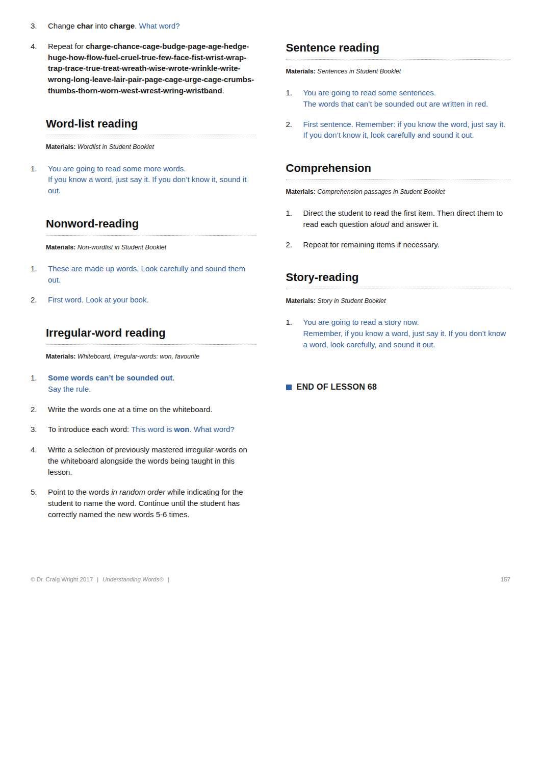3. Change char into charge. What word?
4. Repeat for charge-chance-cage-budge-page-age-hedge-huge-how-flow-fuel-cruel-true-few-face-fist-wrist-wrap-trap-trace-true-treat-wreath-wise-wrote-wrinkle-write-wrong-long-leave-lair-pair-page-cage-urge-cage-crumbs-thumbs-thorn-worn-west-wrest-wring-wristband.
Word-list reading
Materials: Wordlist in Student Booklet
1. You are going to read some more words.
If you know a word, just say it. If you don’t know it, sound it out.
Nonword-reading
Materials: Non-wordlist in Student Booklet
1. These are made up words. Look carefully and sound them out.
2. First word. Look at your book.
Irregular-word reading
Materials: Whiteboard, Irregular-words: won, favourite
1. Some words can’t be sounded out.
Say the rule.
2. Write the words one at a time on the whiteboard.
3. To introduce each word: This word is won. What word?
4. Write a selection of previously mastered irregular-words on the whiteboard alongside the words being taught in this lesson.
5. Point to the words in random order while indicating for the student to name the word. Continue until the student has correctly named the new words 5-6 times.
Sentence reading
Materials: Sentences in Student Booklet
1. You are going to read some sentences.
The words that can’t be sounded out are written in red.
2. First sentence. Remember: if you know the word, just say it. If you don’t know it, look carefully and sound it out.
Comprehension
Materials: Comprehension passages in Student Booklet
1. Direct the student to read the first item. Then direct them to read each question aloud and answer it.
2. Repeat for remaining items if necessary.
Story-reading
Materials: Story in Student Booklet
1. You are going to read a story now.
Remember, if you know a word, just say it. If you don’t know a word, look carefully, and sound it out.
END OF LESSON 68
© Dr. Craig Wright 2017|Understanding Words®|
157